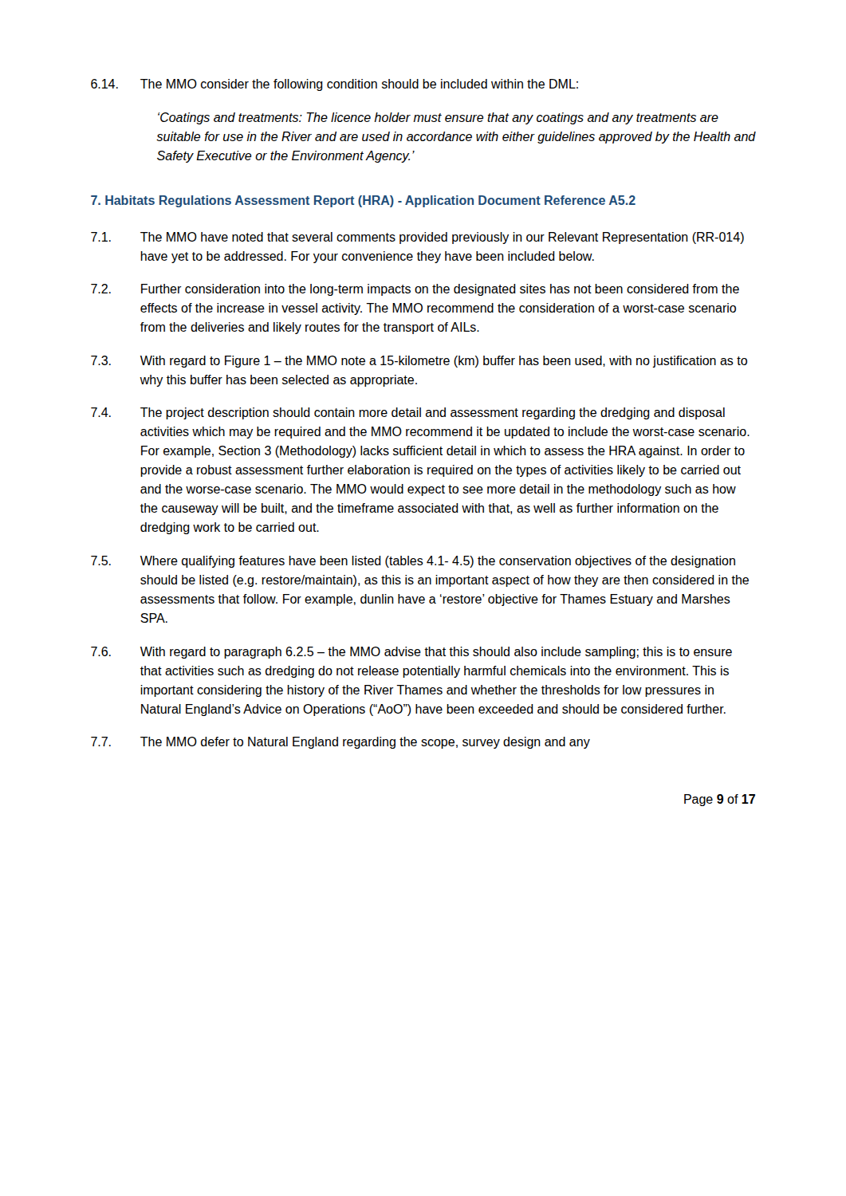6.14. The MMO consider the following condition should be included within the DML:
‘Coatings and treatments: The licence holder must ensure that any coatings and any treatments are suitable for use in the River and are used in accordance with either guidelines approved by the Health and Safety Executive or the Environment Agency.’
7. Habitats Regulations Assessment Report (HRA) - Application Document Reference A5.2
7.1. The MMO have noted that several comments provided previously in our Relevant Representation (RR-014) have yet to be addressed. For your convenience they have been included below.
7.2. Further consideration into the long-term impacts on the designated sites has not been considered from the effects of the increase in vessel activity. The MMO recommend the consideration of a worst-case scenario from the deliveries and likely routes for the transport of AILs.
7.3. With regard to Figure 1 – the MMO note a 15-kilometre (km) buffer has been used, with no justification as to why this buffer has been selected as appropriate.
7.4. The project description should contain more detail and assessment regarding the dredging and disposal activities which may be required and the MMO recommend it be updated to include the worst-case scenario. For example, Section 3 (Methodology) lacks sufficient detail in which to assess the HRA against. In order to provide a robust assessment further elaboration is required on the types of activities likely to be carried out and the worse-case scenario. The MMO would expect to see more detail in the methodology such as how the causeway will be built, and the timeframe associated with that, as well as further information on the dredging work to be carried out.
7.5. Where qualifying features have been listed (tables 4.1- 4.5) the conservation objectives of the designation should be listed (e.g. restore/maintain), as this is an important aspect of how they are then considered in the assessments that follow. For example, dunlin have a ‘restore’ objective for Thames Estuary and Marshes SPA.
7.6. With regard to paragraph 6.2.5 – the MMO advise that this should also include sampling; this is to ensure that activities such as dredging do not release potentially harmful chemicals into the environment. This is important considering the history of the River Thames and whether the thresholds for low pressures in Natural England’s Advice on Operations (“AoO”) have been exceeded and should be considered further.
7.7. The MMO defer to Natural England regarding the scope, survey design and any
Page 9 of 17